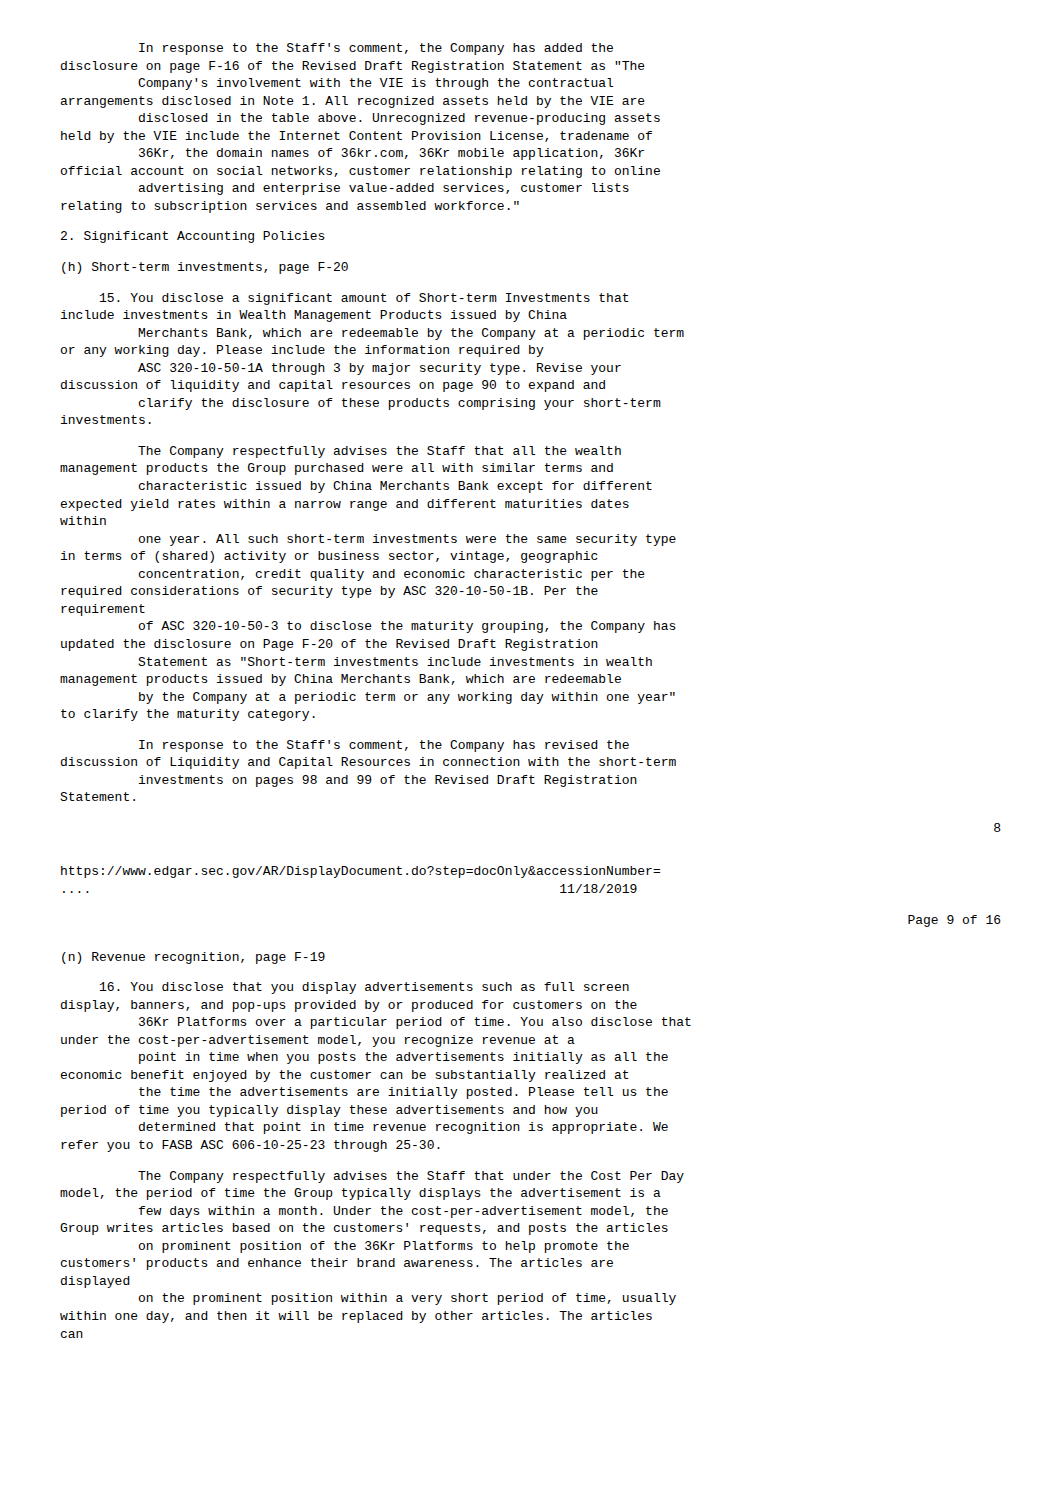In response to the Staff's comment, the Company has added the disclosure on page F-16 of the Revised Draft Registration Statement as "The Company's involvement with the VIE is through the contractual arrangements disclosed in Note 1. All recognized assets held by the VIE are disclosed in the table above. Unrecognized revenue-producing assets held by the VIE include the Internet Content Provision License, tradename of 36Kr, the domain names of 36kr.com, 36Kr mobile application, 36Kr official account on social networks, customer relationship relating to online advertising and enterprise value-added services, customer lists relating to subscription services and assembled workforce."
2. Significant Accounting Policies
(h) Short-term investments, page F-20
15. You disclose a significant amount of Short-term Investments that include investments in Wealth Management Products issued by China Merchants Bank, which are redeemable by the Company at a periodic term or any working day. Please include the information required by ASC 320-10-50-1A through 3 by major security type. Revise your discussion of liquidity and capital resources on page 90 to expand and clarify the disclosure of these products comprising your short-term investments.
The Company respectfully advises the Staff that all the wealth management products the Group purchased were all with similar terms and characteristic issued by China Merchants Bank except for different expected yield rates within a narrow range and different maturities dates within one year. All such short-term investments were the same security type in terms of (shared) activity or business sector, vintage, geographic concentration, credit quality and economic characteristic per the required considerations of security type by ASC 320-10-50-1B. Per the requirement of ASC 320-10-50-3 to disclose the maturity grouping, the Company has updated the disclosure on Page F-20 of the Revised Draft Registration Statement as "Short-term investments include investments in wealth management products issued by China Merchants Bank, which are redeemable by the Company at a periodic term or any working day within one year" to clarify the maturity category.
In response to the Staff's comment, the Company has revised the discussion of Liquidity and Capital Resources in connection with the short-term investments on pages 98 and 99 of the Revised Draft Registration Statement.
8
https://www.edgar.sec.gov/AR/DisplayDocument.do?step=docOnly&accessionNumber= .... 11/18/2019
Page 9 of 16
(n) Revenue recognition, page F-19
16. You disclose that you display advertisements such as full screen display, banners, and pop-ups provided by or produced for customers on the 36Kr Platforms over a particular period of time. You also disclose that under the cost-per-advertisement model, you recognize revenue at a point in time when you posts the advertisements initially as all the economic benefit enjoyed by the customer can be substantially realized at the time the advertisements are initially posted. Please tell us the period of time you typically display these advertisements and how you determined that point in time revenue recognition is appropriate. We refer you to FASB ASC 606-10-25-23 through 25-30.
The Company respectfully advises the Staff that under the Cost Per Day model, the period of time the Group typically displays the advertisement is a few days within a month. Under the cost-per-advertisement model, the Group writes articles based on the customers' requests, and posts the articles on prominent position of the 36Kr Platforms to help promote the customers' products and enhance their brand awareness. The articles are displayed on the prominent position within a very short period of time, usually within one day, and then it will be replaced by other articles. The articles can